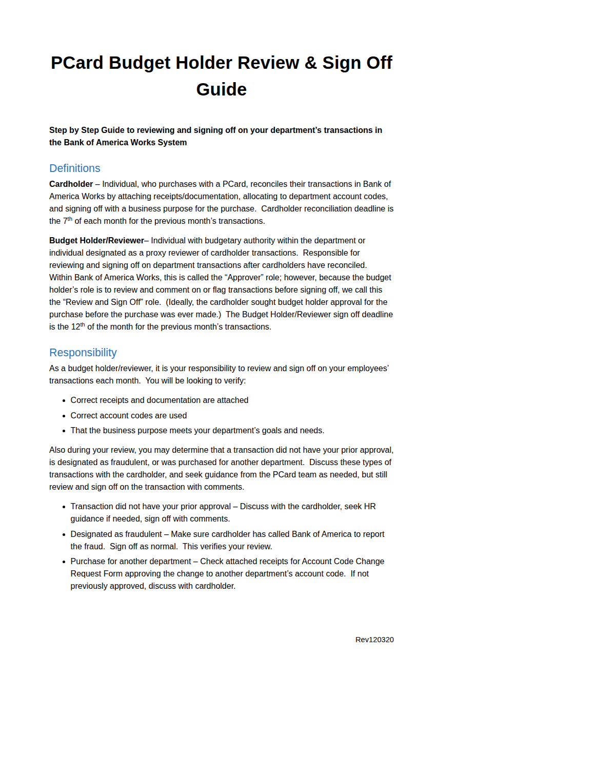PCard Budget Holder Review & Sign Off Guide
Step by Step Guide to reviewing and signing off on your department’s transactions in the Bank of America Works System
Definitions
Cardholder – Individual, who purchases with a PCard, reconciles their transactions in Bank of America Works by attaching receipts/documentation, allocating to department account codes, and signing off with a business purpose for the purchase. Cardholder reconciliation deadline is the 7th of each month for the previous month’s transactions.
Budget Holder/Reviewer– Individual with budgetary authority within the department or individual designated as a proxy reviewer of cardholder transactions. Responsible for reviewing and signing off on department transactions after cardholders have reconciled. Within Bank of America Works, this is called the “Approver” role; however, because the budget holder’s role is to review and comment on or flag transactions before signing off, we call this the “Review and Sign Off” role. (Ideally, the cardholder sought budget holder approval for the purchase before the purchase was ever made.) The Budget Holder/Reviewer sign off deadline is the 12th of the month for the previous month’s transactions.
Responsibility
As a budget holder/reviewer, it is your responsibility to review and sign off on your employees’ transactions each month. You will be looking to verify:
Correct receipts and documentation are attached
Correct account codes are used
That the business purpose meets your department’s goals and needs.
Also during your review, you may determine that a transaction did not have your prior approval, is designated as fraudulent, or was purchased for another department. Discuss these types of transactions with the cardholder, and seek guidance from the PCard team as needed, but still review and sign off on the transaction with comments.
Transaction did not have your prior approval – Discuss with the cardholder, seek HR guidance if needed, sign off with comments.
Designated as fraudulent – Make sure cardholder has called Bank of America to report the fraud. Sign off as normal. This verifies your review.
Purchase for another department – Check attached receipts for Account Code Change Request Form approving the change to another department’s account code. If not previously approved, discuss with cardholder.
Rev120320